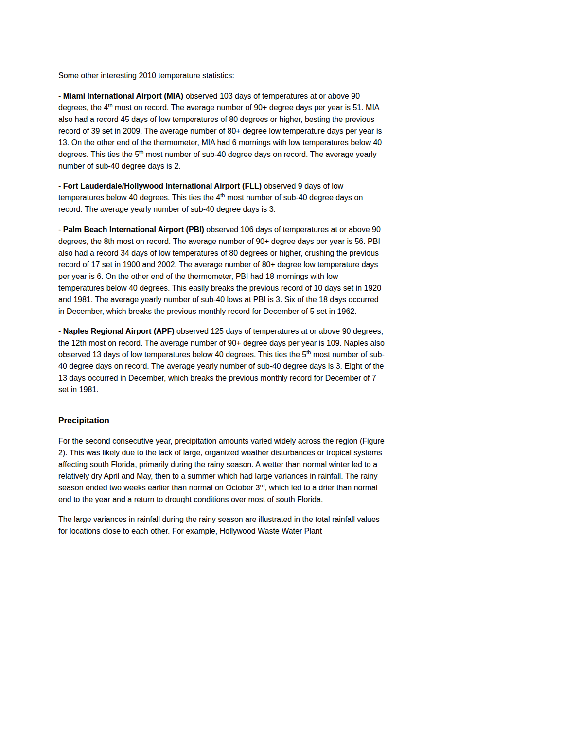Some other interesting 2010 temperature statistics:
- Miami International Airport (MIA) observed 103 days of temperatures at or above 90 degrees, the 4th most on record. The average number of 90+ degree days per year is 51. MIA also had a record 45 days of low temperatures of 80 degrees or higher, besting the previous record of 39 set in 2009. The average number of 80+ degree low temperature days per year is 13. On the other end of the thermometer, MIA had 6 mornings with low temperatures below 40 degrees. This ties the 5th most number of sub-40 degree days on record. The average yearly number of sub-40 degree days is 2.
- Fort Lauderdale/Hollywood International Airport (FLL) observed 9 days of low temperatures below 40 degrees. This ties the 4th most number of sub-40 degree days on record. The average yearly number of sub-40 degree days is 3.
- Palm Beach International Airport (PBI) observed 106 days of temperatures at or above 90 degrees, the 8th most on record. The average number of 90+ degree days per year is 56. PBI also had a record 34 days of low temperatures of 80 degrees or higher, crushing the previous record of 17 set in 1900 and 2002. The average number of 80+ degree low temperature days per year is 6. On the other end of the thermometer, PBI had 18 mornings with low temperatures below 40 degrees. This easily breaks the previous record of 10 days set in 1920 and 1981. The average yearly number of sub-40 lows at PBI is 3. Six of the 18 days occurred in December, which breaks the previous monthly record for December of 5 set in 1962.
- Naples Regional Airport (APF) observed 125 days of temperatures at or above 90 degrees, the 12th most on record. The average number of 90+ degree days per year is 109. Naples also observed 13 days of low temperatures below 40 degrees. This ties the 5th most number of sub-40 degree days on record. The average yearly number of sub-40 degree days is 3. Eight of the 13 days occurred in December, which breaks the previous monthly record for December of 7 set in 1981.
Precipitation
For the second consecutive year, precipitation amounts varied widely across the region (Figure 2). This was likely due to the lack of large, organized weather disturbances or tropical systems affecting south Florida, primarily during the rainy season. A wetter than normal winter led to a relatively dry April and May, then to a summer which had large variances in rainfall. The rainy season ended two weeks earlier than normal on October 3rd, which led to a drier than normal end to the year and a return to drought conditions over most of south Florida.
The large variances in rainfall during the rainy season are illustrated in the total rainfall values for locations close to each other. For example, Hollywood Waste Water Plant